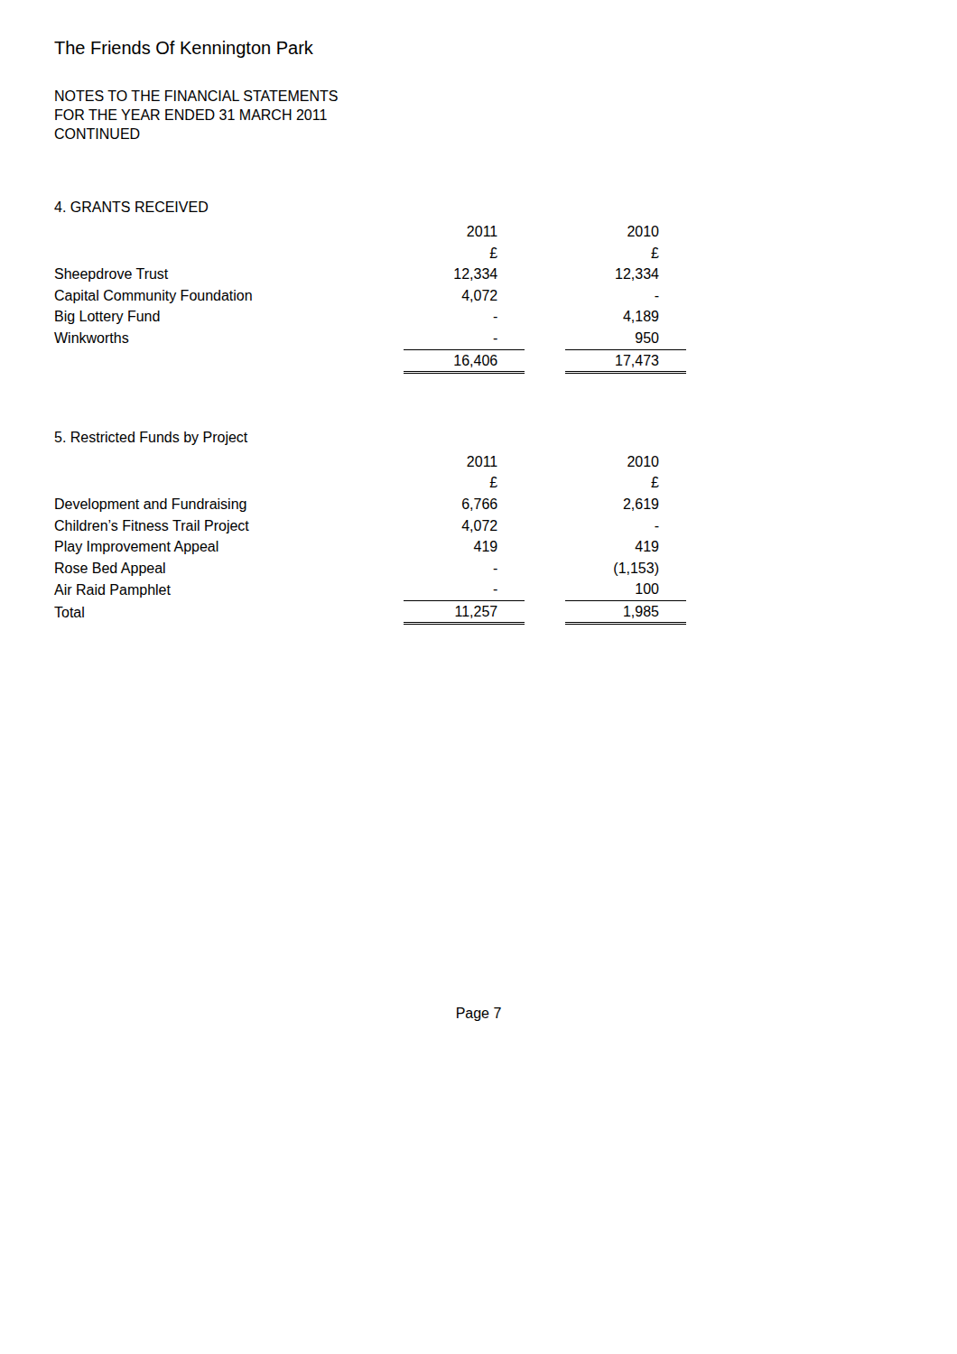The Friends Of Kennington Park
NOTES TO THE FINANCIAL STATEMENTS
FOR THE YEAR ENDED 31 MARCH 2011
CONTINUED
4. GRANTS RECEIVED
| | 2011 | | 2010 |
| | £ | | £ |
| Sheepdrove Trust | 12,334 | | 12,334 |
| Capital Community Foundation | 4,072 | | - |
| Big Lottery Fund | - | | 4,189 |
| Winkworths | - | | 950 |
| | 16,406 | | 17,473 |
5. Restricted Funds by Project
| | 2011 | | 2010 |
| | £ | | £ |
| Development and Fundraising | 6,766 | | 2,619 |
| Children’s Fitness Trail Project | 4,072 | | - |
| Play Improvement Appeal | 419 | | 419 |
| Rose Bed Appeal | - | | (1,153) |
| Air Raid Pamphlet | - | | 100 |
| Total | 11,257 | | 1,985 |
Page 7